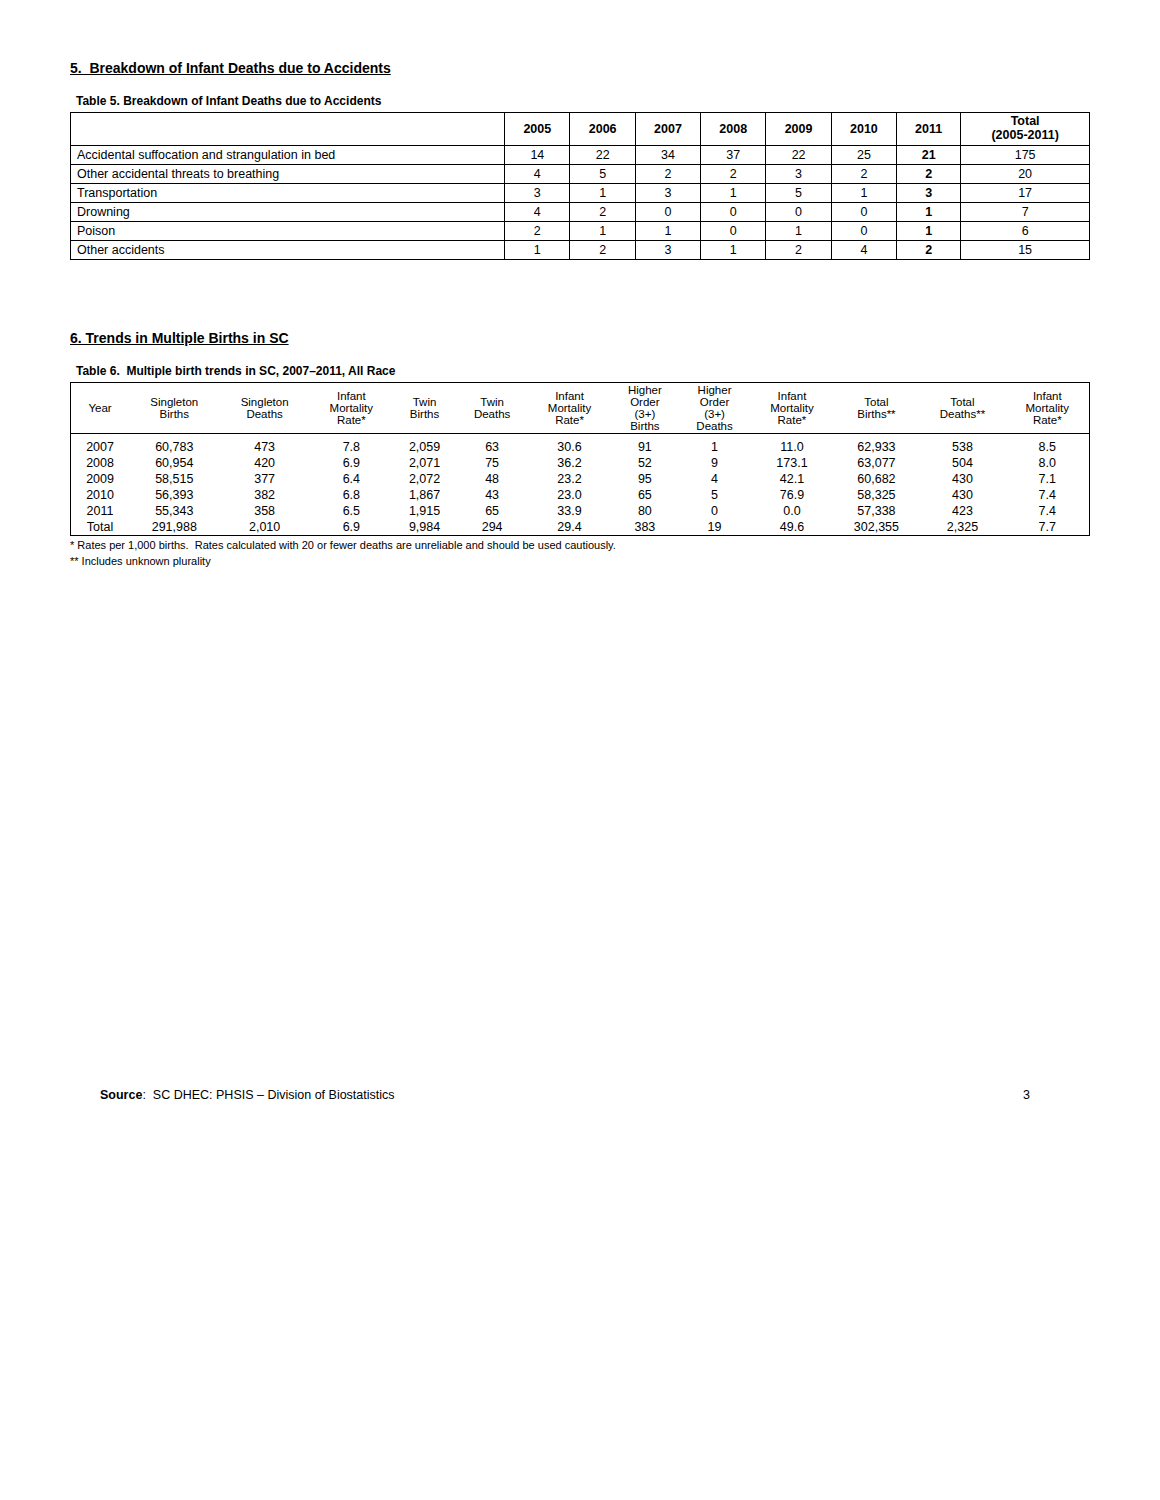5. Breakdown of Infant Deaths due to Accidents
Table 5. Breakdown of Infant Deaths due to Accidents
| | 2005 | 2006 | 2007 | 2008 | 2009 | 2010 | 2011 | Total (2005-2011) |
| --- | --- | --- | --- | --- | --- | --- | --- | --- |
| Accidental suffocation and strangulation in bed | 14 | 22 | 34 | 37 | 22 | 25 | 21 | 175 |
| Other accidental threats to breathing | 4 | 5 | 2 | 2 | 3 | 2 | 2 | 20 |
| Transportation | 3 | 1 | 3 | 1 | 5 | 1 | 3 | 17 |
| Drowning | 4 | 2 | 0 | 0 | 0 | 0 | 1 | 7 |
| Poison | 2 | 1 | 1 | 0 | 1 | 0 | 1 | 6 |
| Other accidents | 1 | 2 | 3 | 1 | 2 | 4 | 2 | 15 |
6. Trends in Multiple Births in SC
Table 6. Multiple birth trends in SC, 2007–2011, All Race
| Year | Singleton Births | Singleton Deaths | Infant Mortality Rate* | Twin Births | Twin Deaths | Infant Mortality Rate* | Higher Order (3+) Births | Higher Order (3+) Deaths | Infant Mortality Rate* | Total Births** | Total Deaths** | Infant Mortality Rate* |
| --- | --- | --- | --- | --- | --- | --- | --- | --- | --- | --- | --- | --- |
| 2007 | 60,783 | 473 | 7.8 | 2,059 | 63 | 30.6 | 91 | 1 | 11.0 | 62,933 | 538 | 8.5 |
| 2008 | 60,954 | 420 | 6.9 | 2,071 | 75 | 36.2 | 52 | 9 | 173.1 | 63,077 | 504 | 8.0 |
| 2009 | 58,515 | 377 | 6.4 | 2,072 | 48 | 23.2 | 95 | 4 | 42.1 | 60,682 | 430 | 7.1 |
| 2010 | 56,393 | 382 | 6.8 | 1,867 | 43 | 23.0 | 65 | 5 | 76.9 | 58,325 | 430 | 7.4 |
| 2011 | 55,343 | 358 | 6.5 | 1,915 | 65 | 33.9 | 80 | 0 | 0.0 | 57,338 | 423 | 7.4 |
| Total | 291,988 | 2,010 | 6.9 | 9,984 | 294 | 29.4 | 383 | 19 | 49.6 | 302,355 | 2,325 | 7.7 |
* Rates per 1,000 births. Rates calculated with 20 or fewer deaths are unreliable and should be used cautiously.
** Includes unknown plurality
Source: SC DHEC: PHSIS – Division of Biostatistics 3